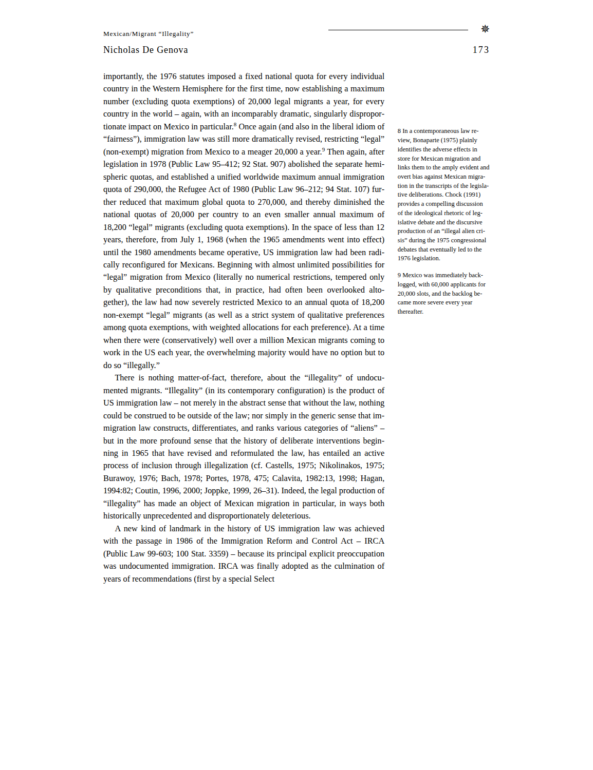✵
Mexican/Migrant “Illegality”
Nicholas De Genova
173
importantly, the 1976 statutes imposed a fixed national quota for every individual country in the Western Hemisphere for the first time, now establishing a maximum number (excluding quota exemptions) of 20,000 legal migrants a year, for every country in the world – again, with an incomparably dramatic, singularly disproportionate impact on Mexico in particular.8 Once again (and also in the liberal idiom of “fairness”), immigration law was still more dramatically revised, restricting “legal” (non-exempt) migration from Mexico to a meager 20,000 a year.9 Then again, after legislation in 1978 (Public Law 95–412; 92 Stat. 907) abolished the separate hemispheric quotas, and established a unified worldwide maximum annual immigration quota of 290,000, the Refugee Act of 1980 (Public Law 96–212; 94 Stat. 107) further reduced that maximum global quota to 270,000, and thereby diminished the national quotas of 20,000 per country to an even smaller annual maximum of 18,200 “legal” migrants (excluding quota exemptions). In the space of less than 12 years, therefore, from July 1, 1968 (when the 1965 amendments went into effect) until the 1980 amendments became operative, US immigration law had been radically reconfigured for Mexicans. Beginning with almost unlimited possibilities for “legal” migration from Mexico (literally no numerical restrictions, tempered only by qualitative preconditions that, in practice, had often been overlooked altogether), the law had now severely restricted Mexico to an annual quota of 18,200 non-exempt “legal” migrants (as well as a strict system of qualitative preferences among quota exemptions, with weighted allocations for each preference). At a time when there were (conservatively) well over a million Mexican migrants coming to work in the US each year, the overwhelming majority would have no option but to do so “illegally.”
There is nothing matter-of-fact, therefore, about the “illegality” of undocumented migrants. “Illegality” (in its contemporary configuration) is the product of US immigration law – not merely in the abstract sense that without the law, nothing could be construed to be outside of the law; nor simply in the generic sense that immigration law constructs, differentiates, and ranks various categories of “aliens” – but in the more profound sense that the history of deliberate interventions beginning in 1965 that have revised and reformulated the law, has entailed an active process of inclusion through illegalization (cf. Castells, 1975; Nikolinakos, 1975; Burawoy, 1976; Bach, 1978; Portes, 1978, 475; Calavita, 1982:13, 1998; Hagan, 1994:82; Coutin, 1996, 2000; Joppke, 1999, 26–31). Indeed, the legal production of “illegality” has made an object of Mexican migration in particular, in ways both historically unprecedented and disproportionately deleterious.
A new kind of landmark in the history of US immigration law was achieved with the passage in 1986 of the Immigration Reform and Control Act – IRCA (Public Law 99-603; 100 Stat. 3359) – because its principal explicit preoccupation was undocumented immigration. IRCA was finally adopted as the culmination of years of recommendations (first by a special Select
8 In a contemporaneous law review, Bonaparte (1975) plainly identifies the adverse effects in store for Mexican migration and links them to the amply evident and overt bias against Mexican migration in the transcripts of the legislative deliberations. Chock (1991) provides a compelling discussion of the ideological rhetoric of legislative debate and the discursive production of an “illegal alien crisis” during the 1975 congressional debates that eventually led to the 1976 legislation.
9 Mexico was immediately back-logged, with 60,000 applicants for 20,000 slots, and the backlog became more severe every year thereafter.